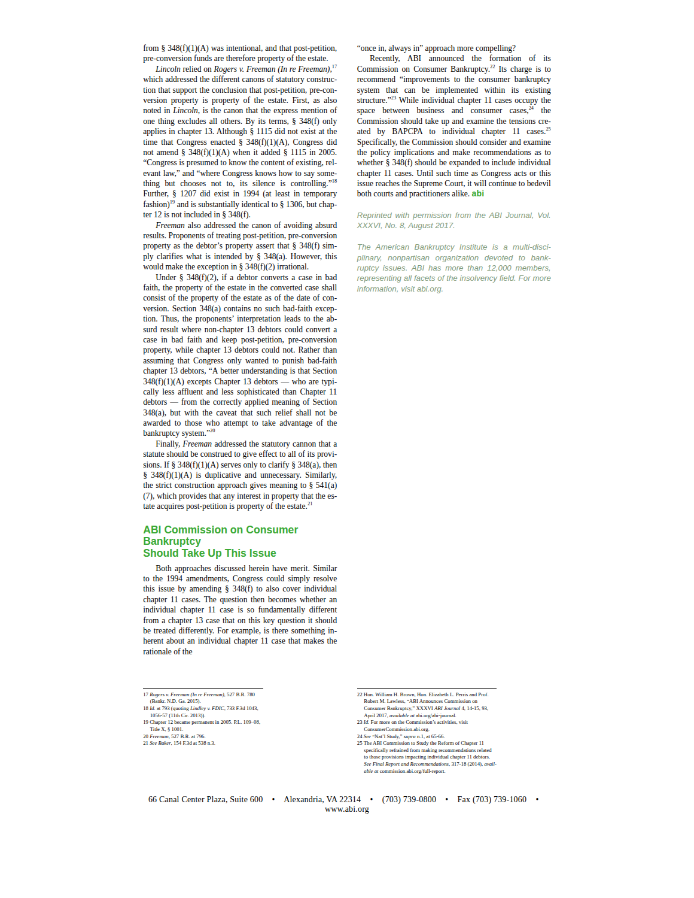from § 348(f)(1)(A) was intentional, and that post-petition, pre-conversion funds are therefore property of the estate.
Lincoln relied on Rogers v. Freeman (In re Freeman),17 which addressed the different canons of statutory construction that support the conclusion that post-petition, pre-conversion property is property of the estate. First, as also noted in Lincoln, is the canon that the express mention of one thing excludes all others. By its terms, § 348(f) only applies in chapter 13. Although § 1115 did not exist at the time that Congress enacted § 348(f)(1)(A), Congress did not amend § 348(f)(1)(A) when it added § 1115 in 2005. “Congress is presumed to know the content of existing, relevant law,” and “where Congress knows how to say something but chooses not to, its silence is controlling.”18 Further, § 1207 did exist in 1994 (at least in temporary fashion)19 and is substantially identical to § 1306, but chapter 12 is not included in § 348(f).
Freeman also addressed the canon of avoiding absurd results. Proponents of treating post-petition, pre-conversion property as the debtor’s property assert that § 348(f) simply clarifies what is intended by § 348(a). However, this would make the exception in § 348(f)(2) irrational.
Under § 348(f)(2), if a debtor converts a case in bad faith, the property of the estate in the converted case shall consist of the property of the estate as of the date of conversion. Section 348(a) contains no such bad-faith exception. Thus, the proponents’ interpretation leads to the absurd result where non-chapter 13 debtors could convert a case in bad faith and keep post-petition, pre-conversion property, while chapter 13 debtors could not. Rather than assuming that Congress only wanted to punish bad-faith chapter 13 debtors, “A better understanding is that Section 348(f)(1)(A) excepts Chapter 13 debtors — who are typically less affluent and less sophisticated than Chapter 11 debtors — from the correctly applied meaning of Section 348(a), but with the caveat that such relief shall not be awarded to those who attempt to take advantage of the bankruptcy system.”20
Finally, Freeman addressed the statutory cannon that a statute should be construed to give effect to all of its provisions. If § 348(f)(1)(A) serves only to clarify § 348(a), then § 348(f)(1)(A) is duplicative and unnecessary. Similarly, the strict construction approach gives meaning to § 541(a)(7), which provides that any interest in property that the estate acquires post-petition is property of the estate.21
ABI Commission on Consumer Bankruptcy
Should Take Up This Issue
Both approaches discussed herein have merit. Similar to the 1994 amendments, Congress could simply resolve this issue by amending § 348(f) to also cover individual chapter 11 cases. The question then becomes whether an individual chapter 11 case is so fundamentally different from a chapter 13 case that on this key question it should be treated differently. For example, is there something inherent about an individual chapter 11 case that makes the rationale of the
“once in, always in” approach more compelling?
Recently, ABI announced the formation of its Commission on Consumer Bankruptcy.22 Its charge is to recommend “improvements to the consumer bankruptcy system that can be implemented within its existing structure.”23 While individual chapter 11 cases occupy the space between business and consumer cases,24 the Commission should take up and examine the tensions created by BAPCPA to individual chapter 11 cases.25 Specifically, the Commission should consider and examine the policy implications and make recommendations as to whether § 348(f) should be expanded to include individual chapter 11 cases. Until such time as Congress acts or this issue reaches the Supreme Court, it will continue to bedevil both courts and practitioners alike. abi
Reprinted with permission from the ABI Journal, Vol. XXXVI, No. 8, August 2017.
The American Bankruptcy Institute is a multi-disciplinary, nonpartisan organization devoted to bankruptcy issues. ABI has more than 12,000 members, representing all facets of the insolvency field. For more information, visit abi.org.
17 Rogers v. Freeman (In re Freeman), 527 B.R. 780 (Bankr. N.D. Ga. 2015).
18 Id. at 793 (quoting Lindley v. FDIC, 733 F.3d 1043, 1056-57 (11th Cir. 2013)).
19 Chapter 12 became permanent in 2005. P.L. 109–08, Title X, § 1001.
20 Freeman, 527 B.R. at 796.
21 See Baker, 154 F.3d at 538 n.3.
22 Hon. William H. Brown, Hon. Elizabeth L. Perris and Prof. Robert M. Lawless, “ABI Announces Commission on Consumer Bankruptcy,” XXXVI ABI Journal 4, 14-15, 93, April 2017, available at abi.org/abi-journal.
23 Id. For more on the Commission’s activities, visit ConsumerCommission.abi.org.
24 See “Nat’l Study,” supra n.1, at 65-66.
25 The ABI Commission to Study the Reform of Chapter 11 specifically refrained from making recommendations related to those provisions impacting individual chapter 11 debtors. See Final Report and Recommendations, 317-18 (2014), available at commission.abi.org/full-report.
66 Canal Center Plaza, Suite 600 • Alexandria, VA 22314 • (703) 739-0800 • Fax (703) 739-1060 • www.abi.org